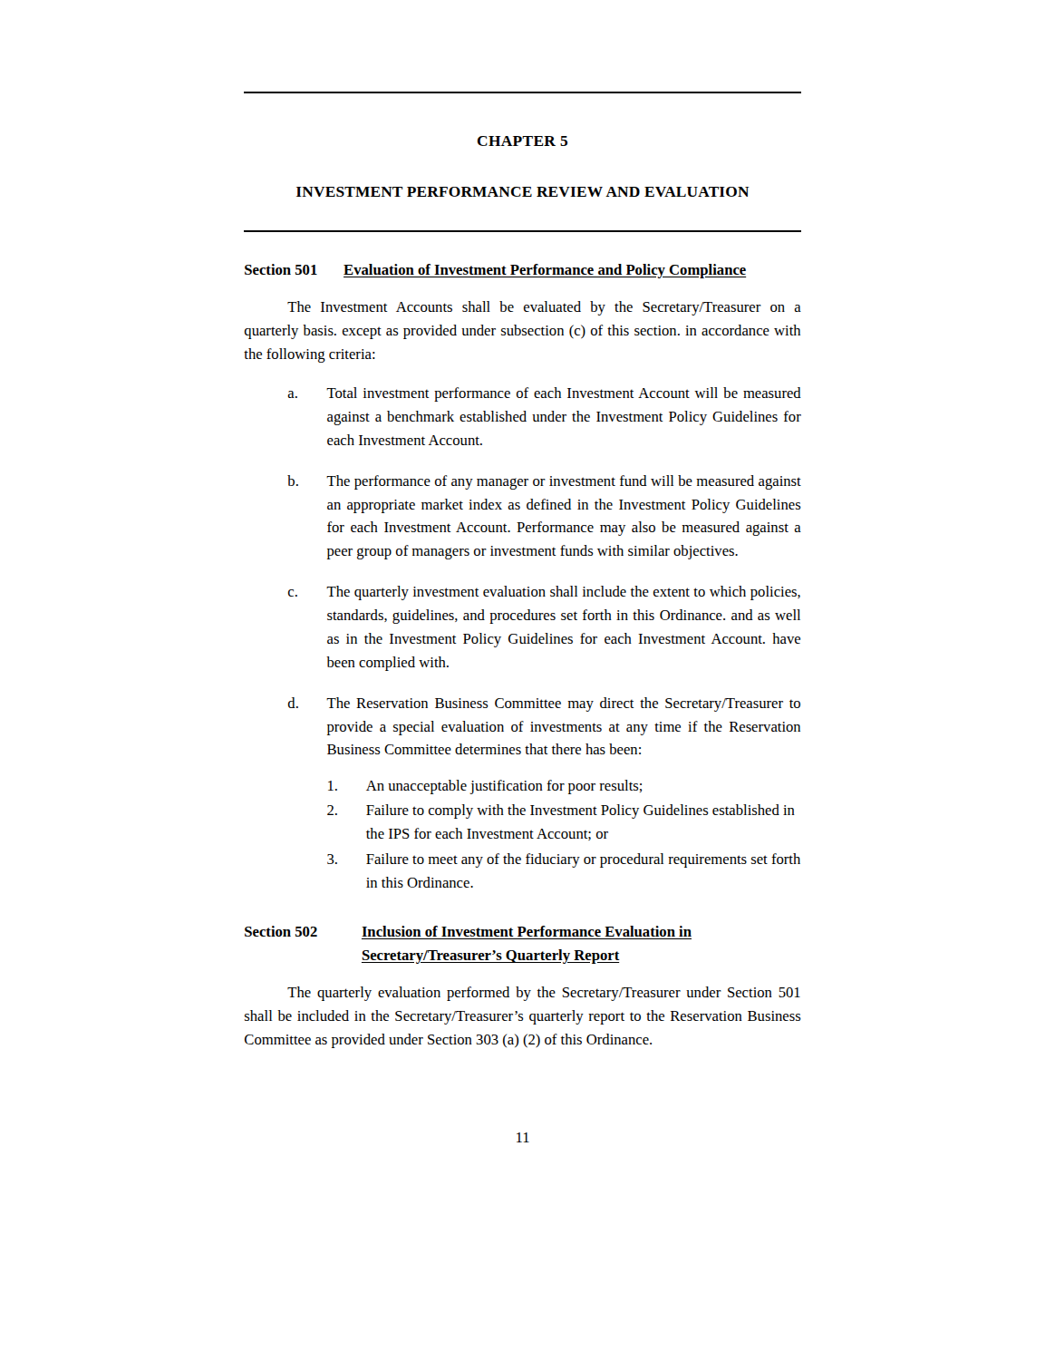CHAPTER 5
INVESTMENT PERFORMANCE REVIEW AND EVALUATION
Section 501 Evaluation of Investment Performance and Policy Compliance
The Investment Accounts shall be evaluated by the Secretary/Treasurer on a quarterly basis. except as provided under subsection (c) of this section. in accordance with the following criteria:
a. Total investment performance of each Investment Account will be measured against a benchmark established under the Investment Policy Guidelines for each Investment Account.
b. The performance of any manager or investment fund will be measured against an appropriate market index as defined in the Investment Policy Guidelines for each Investment Account. Performance may also be measured against a peer group of managers or investment funds with similar objectives.
c. The quarterly investment evaluation shall include the extent to which policies, standards, guidelines, and procedures set forth in this Ordinance. and as well as in the Investment Policy Guidelines for each Investment Account. have been complied with.
d. The Reservation Business Committee may direct the Secretary/Treasurer to provide a special evaluation of investments at any time if the Reservation Business Committee determines that there has been:
1. An unacceptable justification for poor results;
2. Failure to comply with the Investment Policy Guidelines established in the IPS for each Investment Account; or
3. Failure to meet any of the fiduciary or procedural requirements set forth in this Ordinance.
Section 502 Inclusion of Investment Performance Evaluation in Secretary/Treasurer’s Quarterly Report
The quarterly evaluation performed by the Secretary/Treasurer under Section 501 shall be included in the Secretary/Treasurer’s quarterly report to the Reservation Business Committee as provided under Section 303 (a) (2) of this Ordinance.
11